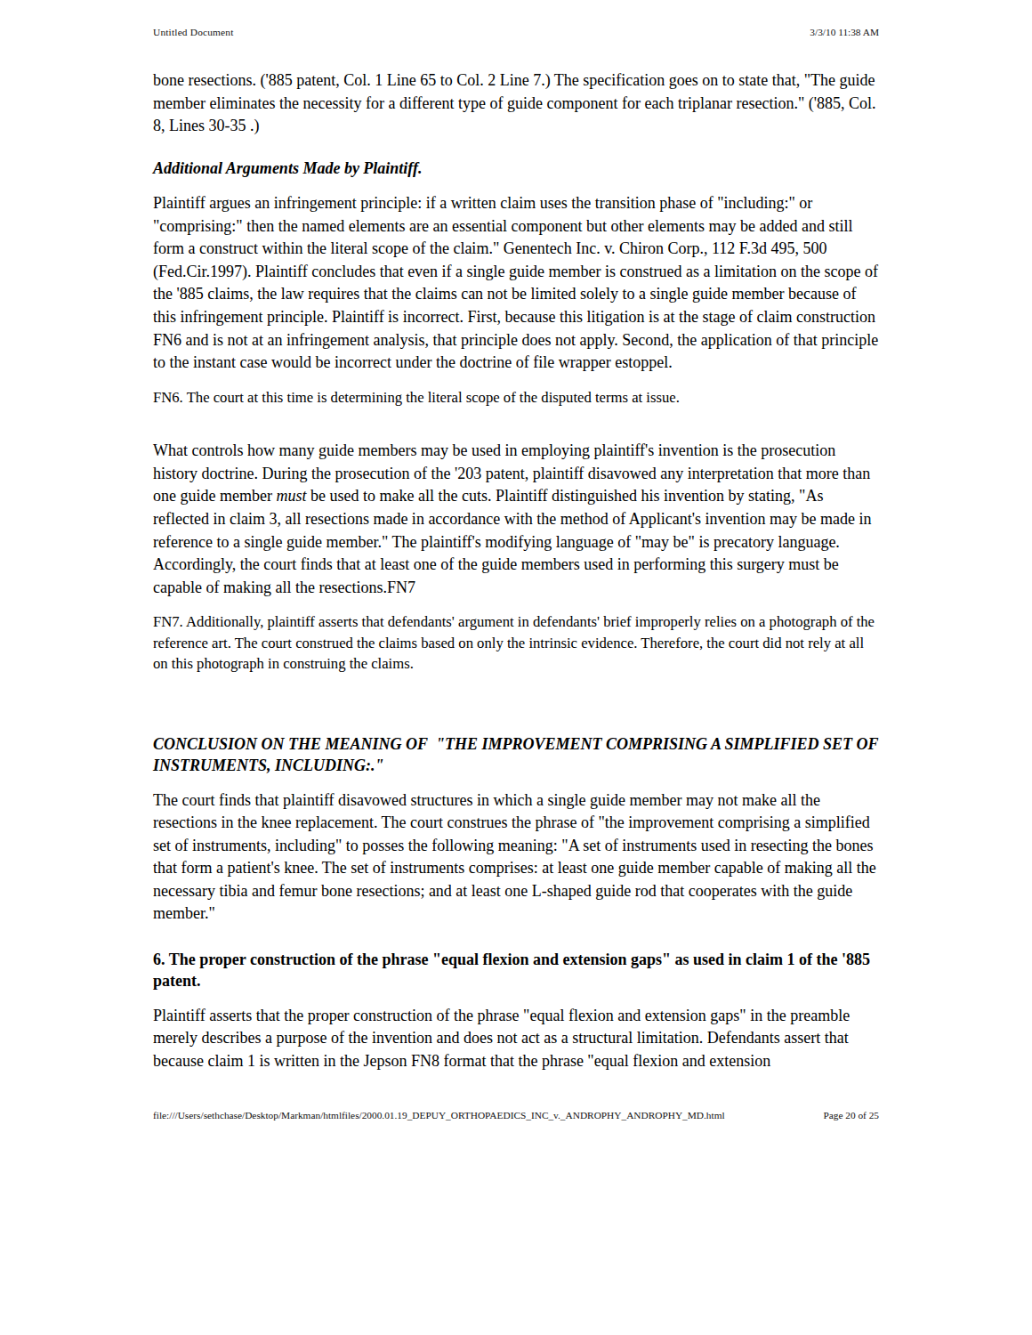Untitled Document
3/3/10 11:38 AM
bone resections. ('885 patent, Col. 1 Line 65 to Col. 2 Line 7.) The specification goes on to state that, "The guide member eliminates the necessity for a different type of guide component for each triplanar resection." ('885, Col. 8, Lines 30-35 .)
Additional Arguments Made by Plaintiff.
Plaintiff argues an infringement principle: if a written claim uses the transition phase of "including:" or "comprising:" then the named elements are an essential component but other elements may be added and still form a construct within the literal scope of the claim." Genentech Inc. v. Chiron Corp., 112 F.3d 495, 500 (Fed.Cir.1997). Plaintiff concludes that even if a single guide member is construed as a limitation on the scope of the '885 claims, the law requires that the claims can not be limited solely to a single guide member because of this infringement principle. Plaintiff is incorrect. First, because this litigation is at the stage of claim construction FN6 and is not at an infringement analysis, that principle does not apply. Second, the application of that principle to the instant case would be incorrect under the doctrine of file wrapper estoppel.
FN6. The court at this time is determining the literal scope of the disputed terms at issue.
What controls how many guide members may be used in employing plaintiff's invention is the prosecution history doctrine. During the prosecution of the '203 patent, plaintiff disavowed any interpretation that more than one guide member must be used to make all the cuts. Plaintiff distinguished his invention by stating, "As reflected in claim 3, all resections made in accordance with the method of Applicant's invention may be made in reference to a single guide member." The plaintiff's modifying language of "may be" is precatory language. Accordingly, the court finds that at least one of the guide members used in performing this surgery must be capable of making all the resections.FN7
FN7. Additionally, plaintiff asserts that defendants' argument in defendants' brief improperly relies on a photograph of the reference art. The court construed the claims based on only the intrinsic evidence. Therefore, the court did not rely at all on this photograph in construing the claims.
CONCLUSION ON THE MEANING OF "THE IMPROVEMENT COMPRISING A SIMPLIFIED SET OF INSTRUMENTS, INCLUDING:."
The court finds that plaintiff disavowed structures in which a single guide member may not make all the resections in the knee replacement. The court construes the phrase of "the improvement comprising a simplified set of instruments, including" to posses the following meaning: "A set of instruments used in resecting the bones that form a patient's knee. The set of instruments comprises: at least one guide member capable of making all the necessary tibia and femur bone resections; and at least one L-shaped guide rod that cooperates with the guide member."
6. The proper construction of the phrase "equal flexion and extension gaps" as used in claim 1 of the '885 patent.
Plaintiff asserts that the proper construction of the phrase "equal flexion and extension gaps" in the preamble merely describes a purpose of the invention and does not act as a structural limitation. Defendants assert that because claim 1 is written in the Jepson FN8 format that the phrase "equal flexion and extension
file:///Users/sethchase/Desktop/Markman/htmlfiles/2000.01.19_DEPUY_ORTHOPAEDICS_INC_v._ANDROPHY_ANDROPHY_MD.html
Page 20 of 25